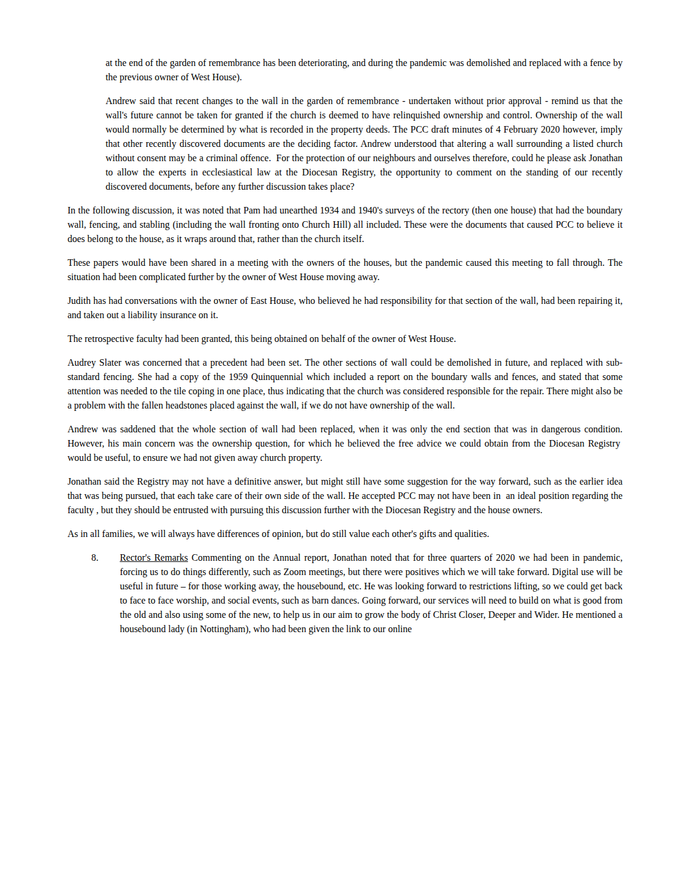at the end of the garden of remembrance has been deteriorating, and during the pandemic was demolished and replaced with a fence by the previous owner of West House).
Andrew said that recent changes to the wall in the garden of remembrance - undertaken without prior approval - remind us that the wall's future cannot be taken for granted if the church is deemed to have relinquished ownership and control. Ownership of the wall would normally be determined by what is recorded in the property deeds. The PCC draft minutes of 4 February 2020 however, imply that other recently discovered documents are the deciding factor. Andrew understood that altering a wall surrounding a listed church without consent may be a criminal offence. For the protection of our neighbours and ourselves therefore, could he please ask Jonathan to allow the experts in ecclesiastical law at the Diocesan Registry, the opportunity to comment on the standing of our recently discovered documents, before any further discussion takes place?
In the following discussion, it was noted that Pam had unearthed 1934 and 1940's surveys of the rectory (then one house) that had the boundary wall, fencing, and stabling (including the wall fronting onto Church Hill) all included. These were the documents that caused PCC to believe it does belong to the house, as it wraps around that, rather than the church itself.
These papers would have been shared in a meeting with the owners of the houses, but the pandemic caused this meeting to fall through. The situation had been complicated further by the owner of West House moving away.
Judith has had conversations with the owner of East House, who believed he had responsibility for that section of the wall, had been repairing it, and taken out a liability insurance on it.
The retrospective faculty had been granted, this being obtained on behalf of the owner of West House.
Audrey Slater was concerned that a precedent had been set. The other sections of wall could be demolished in future, and replaced with sub-standard fencing. She had a copy of the 1959 Quinquennial which included a report on the boundary walls and fences, and stated that some attention was needed to the tile coping in one place, thus indicating that the church was considered responsible for the repair. There might also be a problem with the fallen headstones placed against the wall, if we do not have ownership of the wall.
Andrew was saddened that the whole section of wall had been replaced, when it was only the end section that was in dangerous condition. However, his main concern was the ownership question, for which he believed the free advice we could obtain from the Diocesan Registry would be useful, to ensure we had not given away church property.
Jonathan said the Registry may not have a definitive answer, but might still have some suggestion for the way forward, such as the earlier idea that was being pursued, that each take care of their own side of the wall. He accepted PCC may not have been in an ideal position regarding the faculty , but they should be entrusted with pursuing this discussion further with the Diocesan Registry and the house owners.
As in all families, we will always have differences of opinion, but do still value each other's gifts and qualities.
8.
Rector's Remarks Commenting on the Annual report, Jonathan noted that for three quarters of 2020 we had been in pandemic, forcing us to do things differently, such as Zoom meetings, but there were positives which we will take forward. Digital use will be useful in future – for those working away, the housebound, etc. He was looking forward to restrictions lifting, so we could get back to face to face worship, and social events, such as barn dances. Going forward, our services will need to build on what is good from the old and also using some of the new, to help us in our aim to grow the body of Christ Closer, Deeper and Wider. He mentioned a housebound lady (in Nottingham), who had been given the link to our online